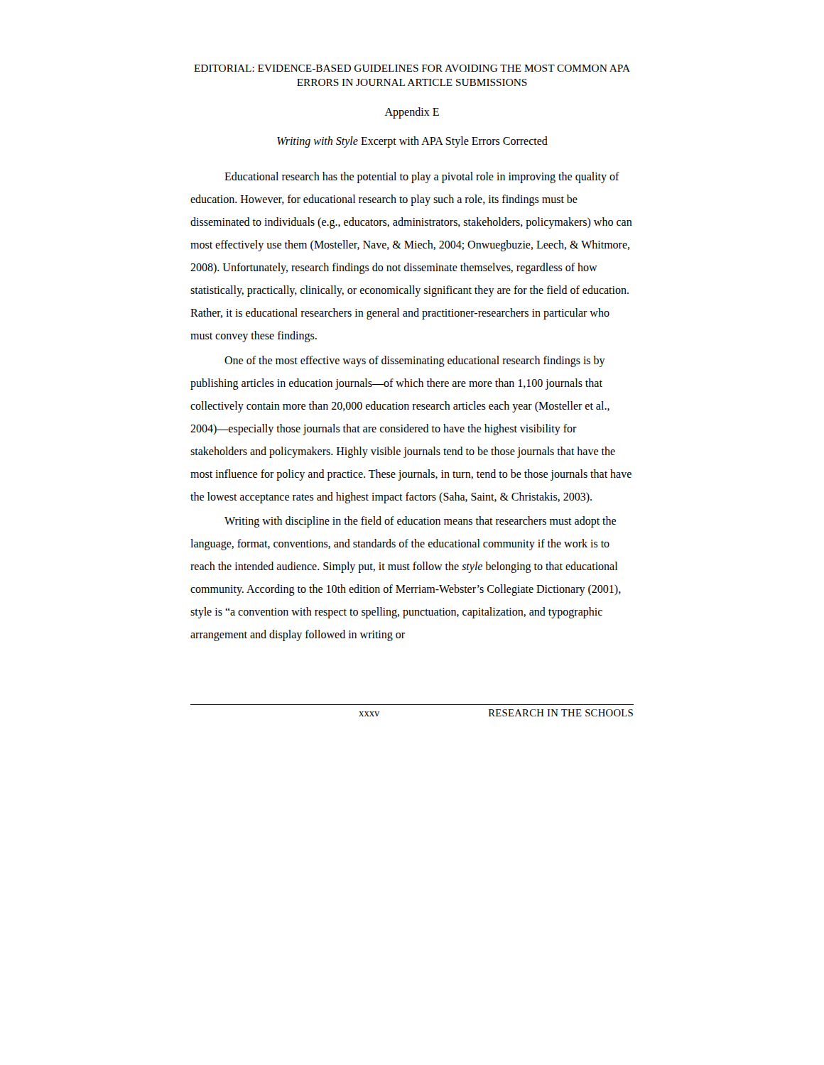Editorial: Evidence-Based Guidelines for Avoiding the Most Common APA Errors in Journal Article Submissions
Appendix E
Writing with Style Excerpt with APA Style Errors Corrected
Educational research has the potential to play a pivotal role in improving the quality of education. However, for educational research to play such a role, its findings must be disseminated to individuals (e.g., educators, administrators, stakeholders, policymakers) who can most effectively use them (Mosteller, Nave, & Miech, 2004; Onwuegbuzie, Leech, & Whitmore, 2008). Unfortunately, research findings do not disseminate themselves, regardless of how statistically, practically, clinically, or economically significant they are for the field of education. Rather, it is educational researchers in general and practitioner-researchers in particular who must convey these findings.
One of the most effective ways of disseminating educational research findings is by publishing articles in education journals—of which there are more than 1,100 journals that collectively contain more than 20,000 education research articles each year (Mosteller et al., 2004)—especially those journals that are considered to have the highest visibility for stakeholders and policymakers. Highly visible journals tend to be those journals that have the most influence for policy and practice. These journals, in turn, tend to be those journals that have the lowest acceptance rates and highest impact factors (Saha, Saint, & Christakis, 2003).
Writing with discipline in the field of education means that researchers must adopt the language, format, conventions, and standards of the educational community if the work is to reach the intended audience. Simply put, it must follow the style belonging to that educational community. According to the 10th edition of Merriam-Webster’s Collegiate Dictionary (2001), style is “a convention with respect to spelling, punctuation, capitalization, and typographic arrangement and display followed in writing or
xxxv Research in the Schools